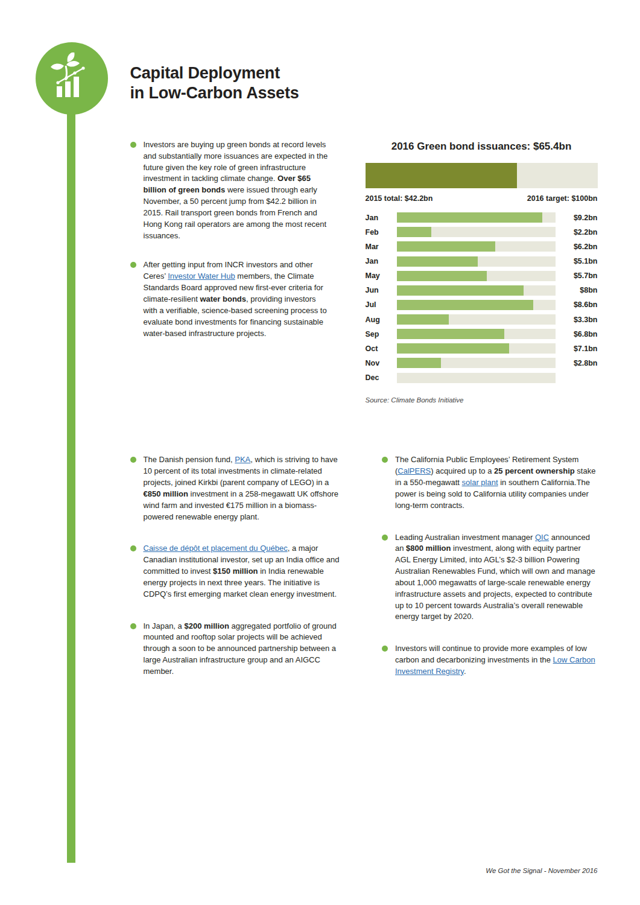Capital Deployment
in Low-Carbon Assets
Investors are buying up green bonds at record levels and substantially more issuances are expected in the future given the key role of green infrastructure investment in tackling climate change. Over $65 billion of green bonds were issued through early November, a 50 percent jump from $42.2 billion in 2015. Rail transport green bonds from French and Hong Kong rail operators are among the most recent issuances.
After getting input from INCR investors and other Ceres’ Investor Water Hub members, the Climate Standards Board approved new first-ever criteria for climate-resilient water bonds, providing investors with a verifiable, science-based screening process to evaluate bond investments for financing sustainable water-based infrastructure projects.
2016 Green bond issuances: $65.4bn
2015 total: $42.2bn 2016 target: $100bn
| Jan | | $9.2bn |
| Feb | | $2.2bn |
| Mar | | $6.2bn |
| Jan | | $5.1bn |
| May | | $5.7bn |
| Jun | | $8bn |
| Jul | | $8.6bn |
| Aug | | $3.3bn |
| Sep | | $6.8bn |
| Oct | | $7.1bn |
| Nov | | $2.8bn |
| Dec | | |
Source: Climate Bonds Initiative
The Danish pension fund, PKA, which is striving to have 10 percent of its total investments in climate-related projects, joined Kirkbi (parent company of LEGO) in a €850 million investment in a 258-megawatt UK offshore wind farm and invested €175 million in a biomass-powered renewable energy plant.
Caisse de dépôt et placement du Québec, a major Canadian institutional investor, set up an India office and committed to invest $150 million in India renewable energy projects in next three years. The initiative is CDPQ’s first emerging market clean energy investment.
In Japan, a $200 million aggregated portfolio of ground mounted and rooftop solar projects will be achieved through a soon to be announced partnership between a large Australian infrastructure group and an AIGCC member.
The California Public Employees’ Retirement System (CalPERS) acquired up to a 25 percent ownership stake in a 550-megawatt solar plant in southern California.The power is being sold to California utility companies under long-term contracts.
Leading Australian investment manager QIC announced an $800 million investment, along with equity partner AGL Energy Limited, into AGL’s $2-3 billion Powering Australian Renewables Fund, which will own and manage about 1,000 megawatts of large-scale renewable energy infrastructure assets and projects, expected to contribute up to 10 percent towards Australia’s overall renewable energy target by 2020.
Investors will continue to provide more examples of low carbon and decarbonizing investments in the Low Carbon Investment Registry.
We Got the Signal - November 2016